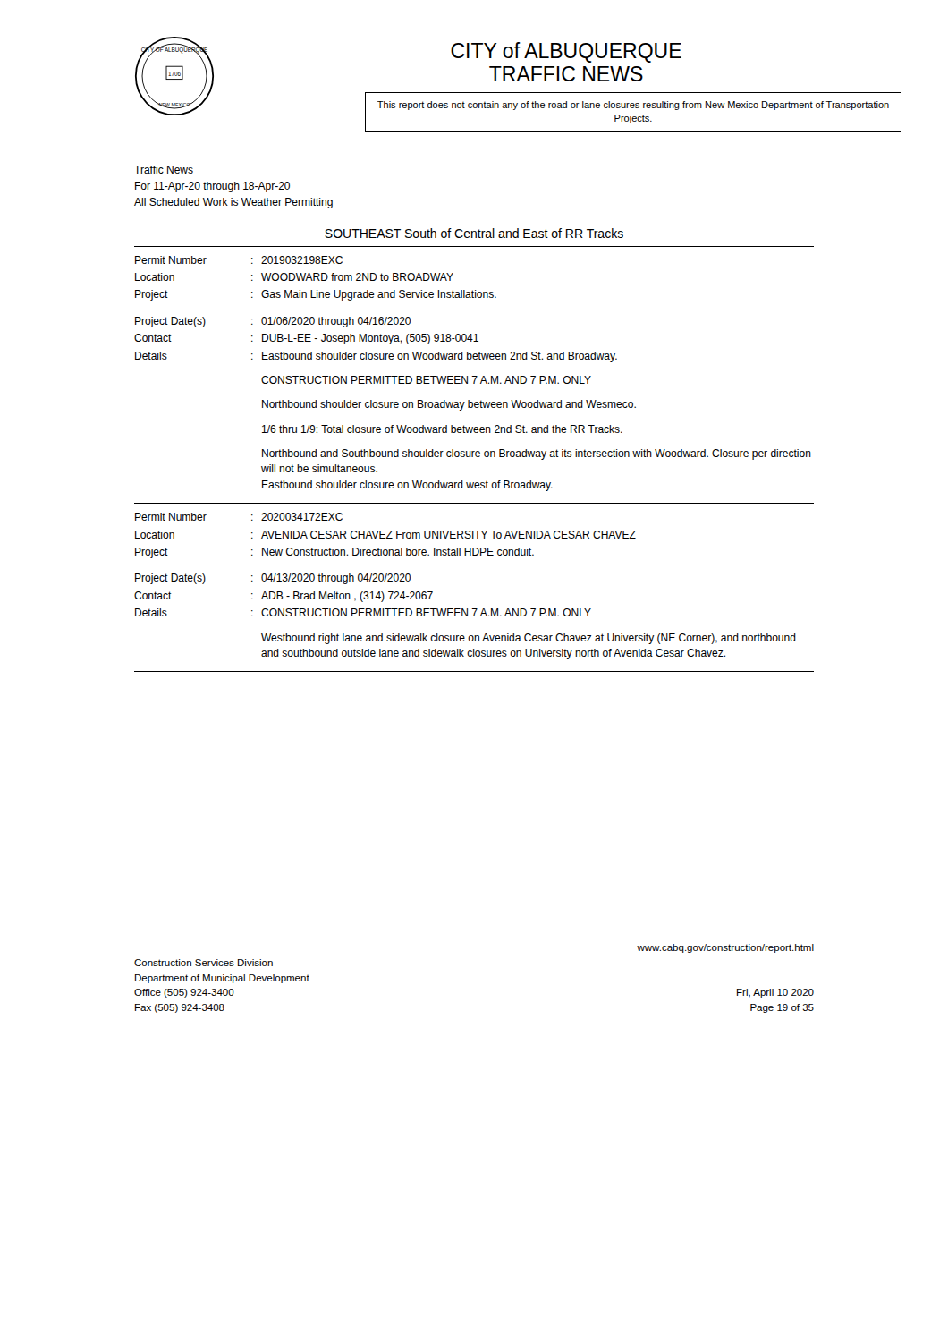CITY of ALBUQUERQUE
TRAFFIC NEWS
This report does not contain any of the road or lane closures resulting from New Mexico Department of Transportation Projects.
Traffic News
For 11-Apr-20 through 18-Apr-20
All Scheduled Work is Weather Permitting
SOUTHEAST South of Central and East of RR Tracks
| Permit Number | : | 2019032198EXC |
| Location | : | WOODWARD from 2ND to BROADWAY |
| Project | : | Gas Main Line Upgrade and Service Installations. |
| Project Date(s) | : | 01/06/2020 through 04/16/2020 |
| Contact | : | DUB-L-EE - Joseph Montoya, (505) 918-0041 |
| Details | : | Eastbound shoulder closure on Woodward between 2nd St. and Broadway. CONSTRUCTION PERMITTED BETWEEN 7 A.M. AND 7 P.M. ONLY Northbound shoulder closure on Broadway between Woodward and Wesmeco. 1/6 thru 1/9: Total closure of Woodward between 2nd St. and the RR Tracks. Northbound and Southbound shoulder closure on Broadway at its intersection with Woodward. Closure per direction will not be simultaneous. Eastbound shoulder closure on Woodward west of Broadway. |
| Permit Number | : | 2020034172EXC |
| Location | : | AVENIDA CESAR CHAVEZ From UNIVERSITY To AVENIDA CESAR CHAVEZ |
| Project | : | New Construction. Directional bore. Install HDPE conduit. |
| Project Date(s) | : | 04/13/2020 through 04/20/2020 |
| Contact | : | ADB - Brad Melton , (314) 724-2067 |
| Details | : | CONSTRUCTION PERMITTED BETWEEN 7 A.M. AND 7 P.M. ONLY Westbound right lane and sidewalk closure on Avenida Cesar Chavez at University (NE Corner), and northbound and southbound outside lane and sidewalk closures on University north of Avenida Cesar Chavez. |
Construction Services Division
Department of Municipal Development
Office (505) 924-3400
Fax (505) 924-3408
www.cabq.gov/construction/report.html
Fri, April 10 2020
Page 19 of 35